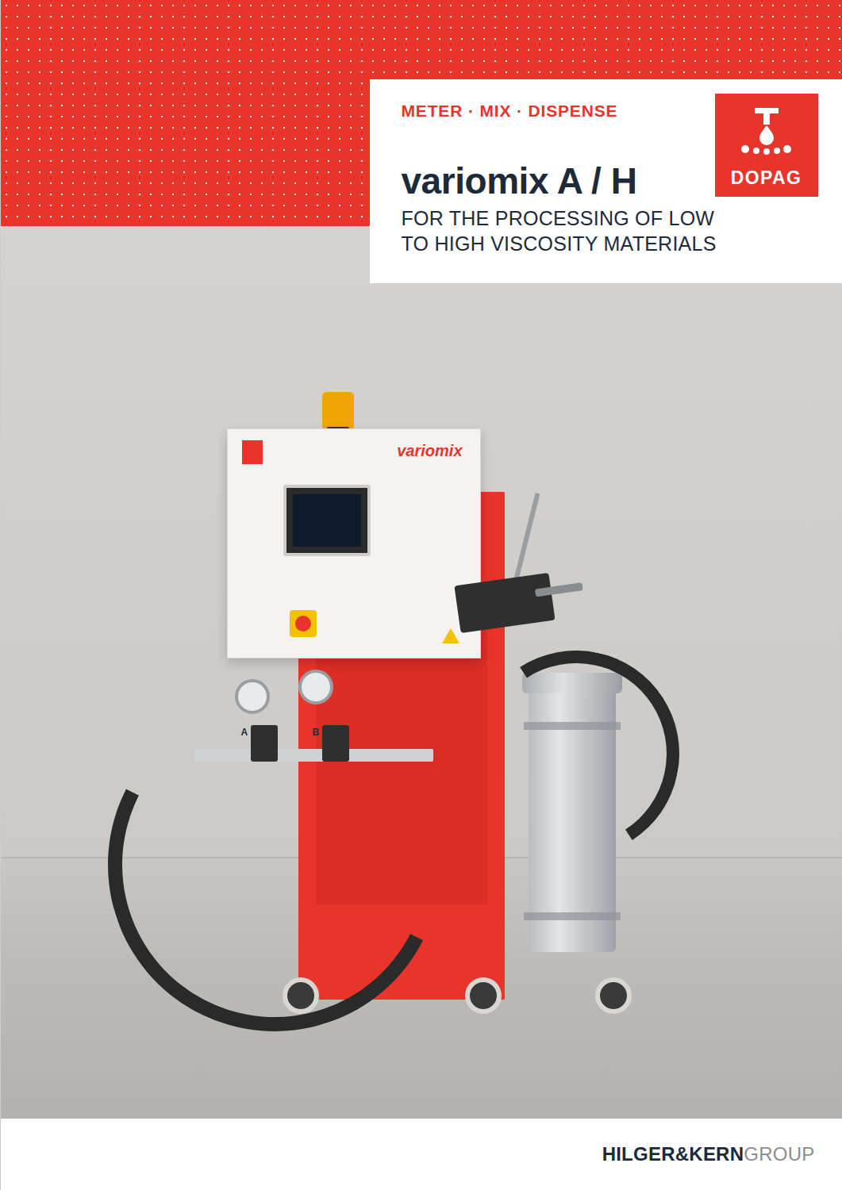METER · MIX · DISPENSE
variomix A / H
FOR THE PROCESSING OF LOW
TO HIGH VISCOSITY MATERIALS
DOPAG
variomix
A B
HILGER&KERN GROUP